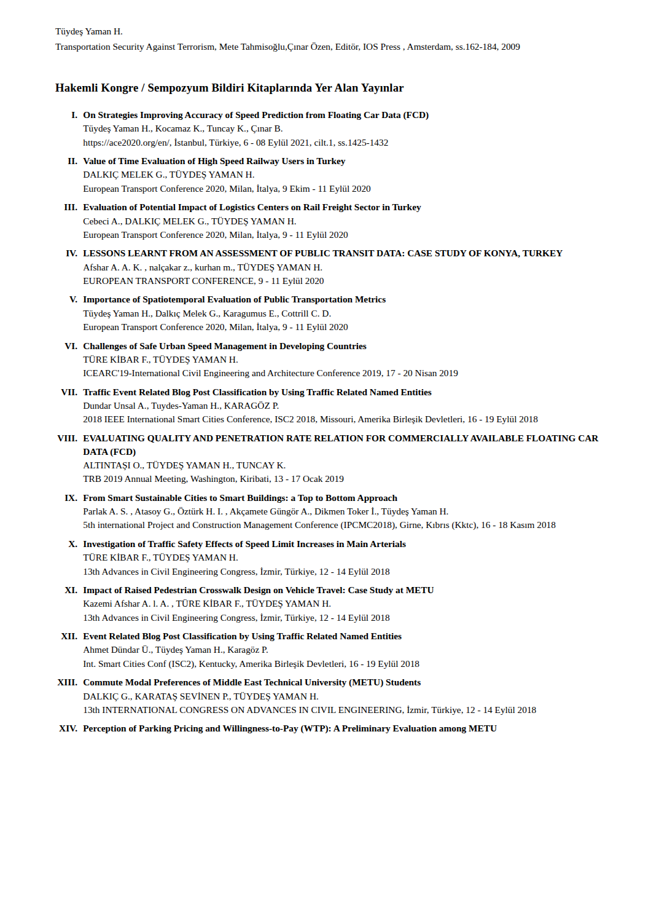Tüydeş Yaman H.
Transportation Security Against Terrorism, Mete Tahmisoğlu,Çınar Özen, Editör, IOS Press , Amsterdam, ss.162-184, 2009
Hakemli Kongre / Sempozyum Bildiri Kitaplarında Yer Alan Yayınlar
On Strategies Improving Accuracy of Speed Prediction from Floating Car Data (FCD)
Tüydeş Yaman H., Kocamaz K., Tuncay K., Çınar B.
https://ace2020.org/en/, İstanbul, Türkiye, 6 - 08 Eylül 2021, cilt.1, ss.1425-1432
Value of Time Evaluation of High Speed Railway Users in Turkey
DALKIÇ MELEK G., TÜYDEŞ YAMAN H.
European Transport Conference 2020, Milan, İtalya, 9 Ekim - 11 Eylül 2020
Evaluation of Potential Impact of Logistics Centers on Rail Freight Sector in Turkey
Cebeci A., DALKIÇ MELEK G., TÜYDEŞ YAMAN H.
European Transport Conference 2020, Milan, İtalya, 9 - 11 Eylül 2020
LESSONS LEARNT FROM AN ASSESSMENT OF PUBLIC TRANSIT DATA: CASE STUDY OF KONYA, TURKEY
Afshar A. A. K. , nalçakar z., kurhan m., TÜYDEŞ YAMAN H.
EUROPEAN TRANSPORT CONFERENCE, 9 - 11 Eylül 2020
Importance of Spatiotemporal Evaluation of Public Transportation Metrics
Tüydeş Yaman H., Dalkıç Melek G., Karagumus E., Cottrill C. D.
European Transport Conference 2020, Milan, İtalya, 9 - 11 Eylül 2020
Challenges of Safe Urban Speed Management in Developing Countries
TÜRE KİBAR F., TÜYDEŞ YAMAN H.
ICEARC'19-International Civil Engineering and Architecture Conference 2019, 17 - 20 Nisan 2019
Traffic Event Related Blog Post Classification by Using Traffic Related Named Entities
Dundar Unsal A., Tuydes-Yaman H., KARAGÖZ P.
2018 IEEE International Smart Cities Conference, ISC2 2018, Missouri, Amerika Birleşik Devletleri, 16 - 19 Eylül 2018
EVALUATING QUALITY AND PENETRATION RATE RELATION FOR COMMERCIALLY AVAILABLE FLOATING CAR DATA (FCD)
ALTINTAŞI O., TÜYDEŞ YAMAN H., TUNCAY K.
TRB 2019 Annual Meeting, Washington, Kiribati, 13 - 17 Ocak 2019
From Smart Sustainable Cities to Smart Buildings: a Top to Bottom Approach
Parlak A. S. , Atasoy G., Öztürk H. I. , Akçamete Güngör A., Dikmen Toker İ., Tüydeş Yaman H.
5th international Project and Construction Management Conference (IPCMC2018), Girne, Kıbrıs (Kktc), 16 - 18 Kasım 2018
Investigation of Traffic Safety Effects of Speed Limit Increases in Main Arterials
TÜRE KİBAR F., TÜYDEŞ YAMAN H.
13th Advances in Civil Engineering Congress, İzmir, Türkiye, 12 - 14 Eylül 2018
Impact of Raised Pedestrian Crosswalk Design on Vehicle Travel: Case Study at METU
Kazemi Afshar A. l. A. , TÜRE KİBAR F., TÜYDEŞ YAMAN H.
13th Advances in Civil Engineering Congress, İzmir, Türkiye, 12 - 14 Eylül 2018
Event Related Blog Post Classification by Using Traffic Related Named Entities
Ahmet Dündar Ü., Tüydeş Yaman H., Karagöz P.
Int. Smart Cities Conf (ISC2), Kentucky, Amerika Birleşik Devletleri, 16 - 19 Eylül 2018
Commute Modal Preferences of Middle East Technical University (METU) Students
DALKIÇ G., KARATAŞ SEVİNEN P., TÜYDEŞ YAMAN H.
13th INTERNATIONAL CONGRESS ON ADVANCES IN CIVIL ENGINEERING, İzmir, Türkiye, 12 - 14 Eylül 2018
Perception of Parking Pricing and Willingness-to-Pay (WTP): A Preliminary Evaluation among METU